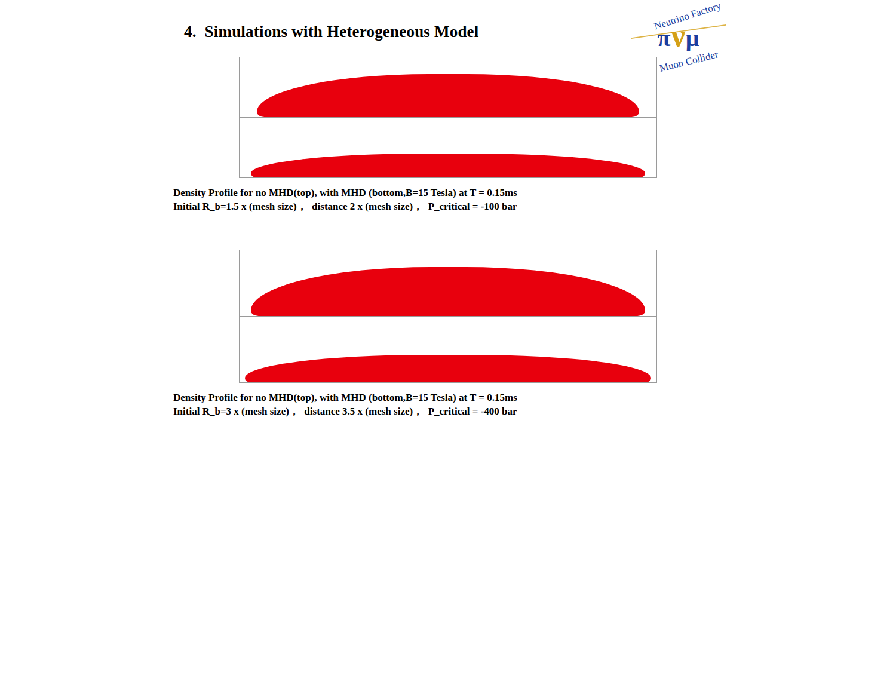Neutrino Factory
πνμ
Muon Collider
4. Simulations with Heterogeneous Model
Density Profile for no MHD(top), with MHD (bottom,B=15 Tesla) at T = 0.15ms Initial R_b=1.5 x (mesh size)， distance 2 x (mesh size)， P_critical = -100 bar
Density Profile for no MHD(top), with MHD (bottom,B=15 Tesla) at T = 0.15ms Initial R_b=3 x (mesh size)， distance 3.5 x (mesh size)， P_critical = -400 bar